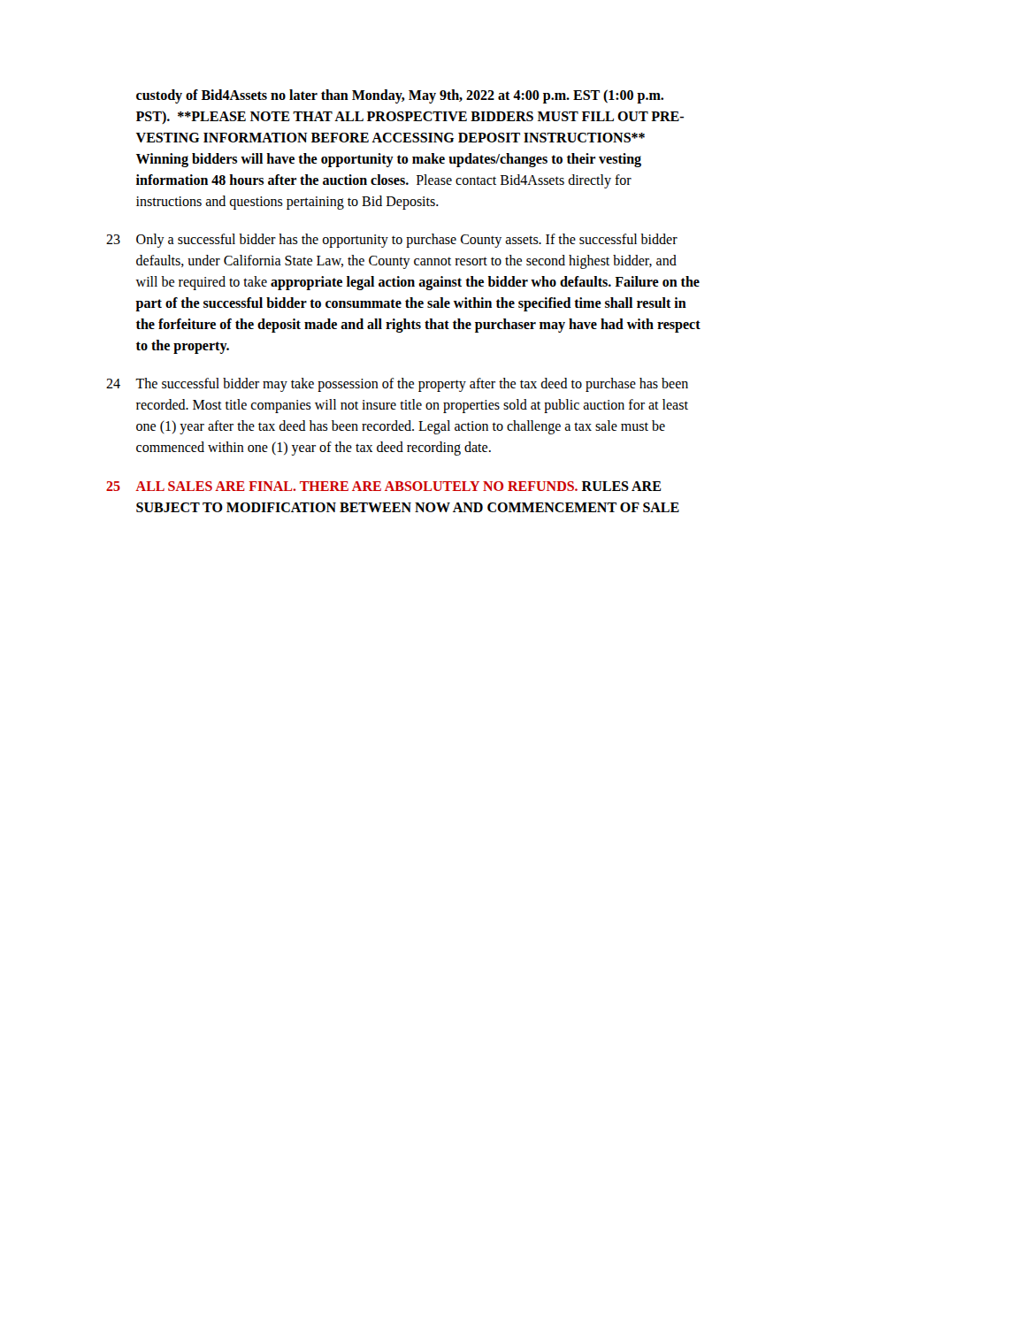custody of Bid4Assets no later than Monday, May 9th, 2022 at 4:00 p.m. EST (1:00 p.m. PST). **PLEASE NOTE THAT ALL PROSPECTIVE BIDDERS MUST FILL OUT PRE-VESTING INFORMATION BEFORE ACCESSING DEPOSIT INSTRUCTIONS** Winning bidders will have the opportunity to make updates/changes to their vesting information 48 hours after the auction closes. Please contact Bid4Assets directly for instructions and questions pertaining to Bid Deposits.
23 Only a successful bidder has the opportunity to purchase County assets. If the successful bidder defaults, under California State Law, the County cannot resort to the second highest bidder, and will be required to take appropriate legal action against the bidder who defaults. Failure on the part of the successful bidder to consummate the sale within the specified time shall result in the forfeiture of the deposit made and all rights that the purchaser may have had with respect to the property.
24 The successful bidder may take possession of the property after the tax deed to purchase has been recorded. Most title companies will not insure title on properties sold at public auction for at least one (1) year after the tax deed has been recorded. Legal action to challenge a tax sale must be commenced within one (1) year of the tax deed recording date.
25 ALL SALES ARE FINAL. THERE ARE ABSOLUTELY NO REFUNDS. RULES ARE SUBJECT TO MODIFICATION BETWEEN NOW AND COMMENCEMENT OF SALE